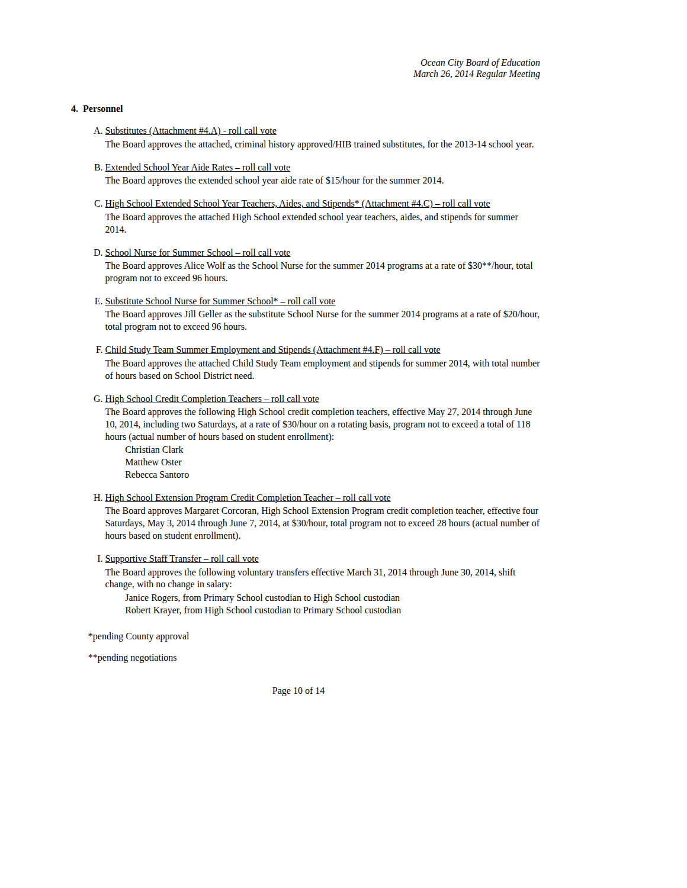Ocean City Board of Education
March 26, 2014 Regular Meeting
4. Personnel
Substitutes (Attachment #4.A) - roll call vote
The Board approves the attached, criminal history approved/HIB trained substitutes, for the 2013-14 school year.
Extended School Year Aide Rates – roll call vote
The Board approves the extended school year aide rate of $15/hour for the summer 2014.
High School Extended School Year Teachers, Aides, and Stipends* (Attachment #4.C) – roll call vote
The Board approves the attached High School extended school year teachers, aides, and stipends for summer 2014.
School Nurse for Summer School – roll call vote
The Board approves Alice Wolf as the School Nurse for the summer 2014 programs at a rate of $30**/hour, total program not to exceed 96 hours.
Substitute School Nurse for Summer School* – roll call vote
The Board approves Jill Geller as the substitute School Nurse for the summer 2014 programs at a rate of $20/hour, total program not to exceed 96 hours.
Child Study Team Summer Employment and Stipends (Attachment #4.F) – roll call vote
The Board approves the attached Child Study Team employment and stipends for summer 2014, with total number of hours based on School District need.
High School Credit Completion Teachers – roll call vote
The Board approves the following High School credit completion teachers, effective May 27, 2014 through June 10, 2014, including two Saturdays, at a rate of $30/hour on a rotating basis, program not to exceed a total of 118 hours (actual number of hours based on student enrollment):
Christian Clark
Matthew Oster
Rebecca Santoro
High School Extension Program Credit Completion Teacher – roll call vote
The Board approves Margaret Corcoran, High School Extension Program credit completion teacher, effective four Saturdays, May 3, 2014 through June 7, 2014, at $30/hour, total program not to exceed 28 hours (actual number of hours based on student enrollment).
Supportive Staff Transfer – roll call vote
The Board approves the following voluntary transfers effective March 31, 2014 through June 30, 2014, shift change, with no change in salary:
Janice Rogers, from Primary School custodian to High School custodian
Robert Krayer, from High School custodian to Primary School custodian
*pending County approval
**pending negotiations
Page 10 of 14